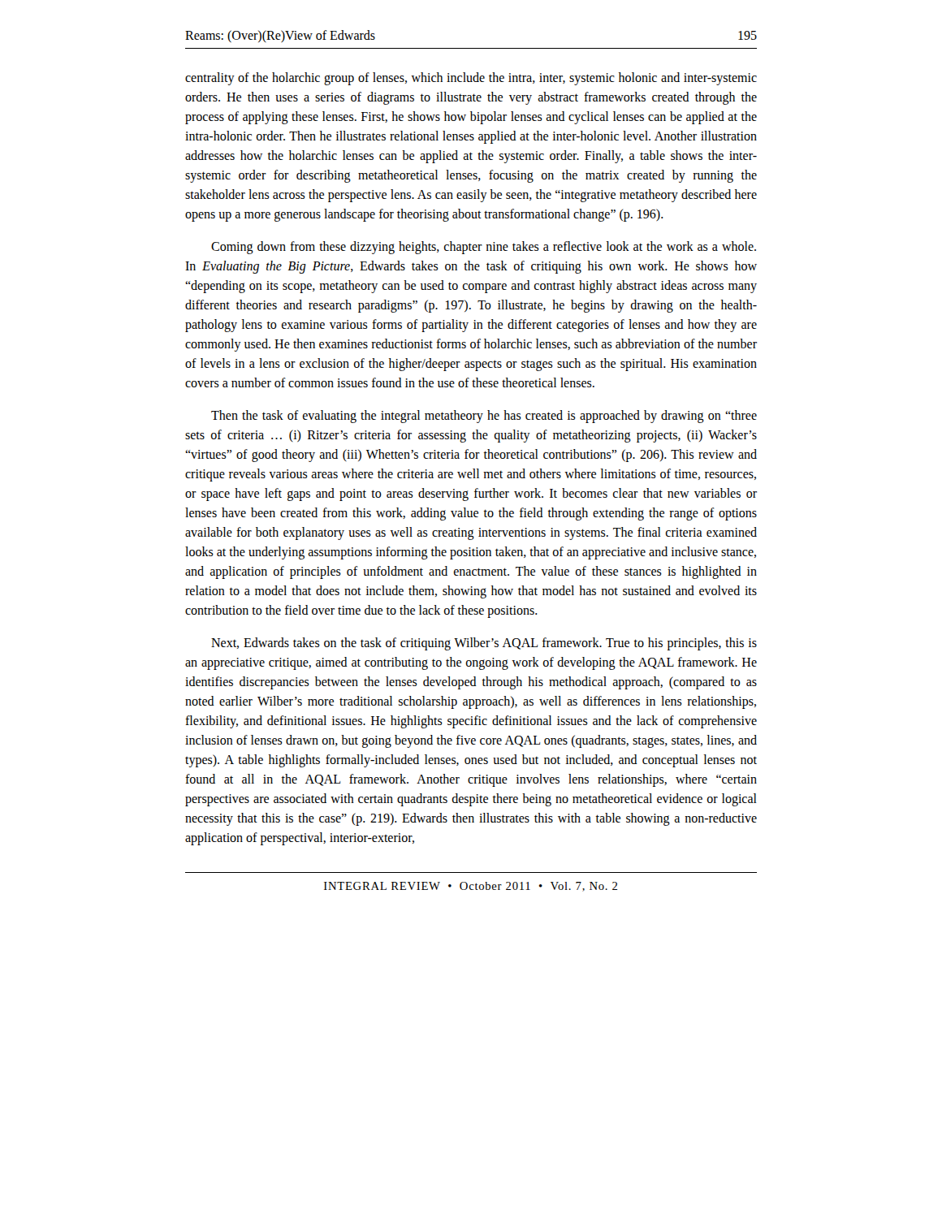Reams: (Over)(Re)View of Edwards 195
centrality of the holarchic group of lenses, which include the intra, inter, systemic holonic and inter-systemic orders. He then uses a series of diagrams to illustrate the very abstract frameworks created through the process of applying these lenses. First, he shows how bipolar lenses and cyclical lenses can be applied at the intra-holonic order. Then he illustrates relational lenses applied at the inter-holonic level. Another illustration addresses how the holarchic lenses can be applied at the systemic order. Finally, a table shows the inter-systemic order for describing metatheoretical lenses, focusing on the matrix created by running the stakeholder lens across the perspective lens. As can easily be seen, the “integrative metatheory described here opens up a more generous landscape for theorising about transformational change” (p. 196).
Coming down from these dizzying heights, chapter nine takes a reflective look at the work as a whole. In Evaluating the Big Picture, Edwards takes on the task of critiquing his own work. He shows how “depending on its scope, metatheory can be used to compare and contrast highly abstract ideas across many different theories and research paradigms” (p. 197). To illustrate, he begins by drawing on the health-pathology lens to examine various forms of partiality in the different categories of lenses and how they are commonly used. He then examines reductionist forms of holarchic lenses, such as abbreviation of the number of levels in a lens or exclusion of the higher/deeper aspects or stages such as the spiritual. His examination covers a number of common issues found in the use of these theoretical lenses.
Then the task of evaluating the integral metatheory he has created is approached by drawing on “three sets of criteria … (i) Ritzer’s criteria for assessing the quality of metatheorizing projects, (ii) Wacker’s “virtues” of good theory and (iii) Whetten’s criteria for theoretical contributions” (p. 206). This review and critique reveals various areas where the criteria are well met and others where limitations of time, resources, or space have left gaps and point to areas deserving further work. It becomes clear that new variables or lenses have been created from this work, adding value to the field through extending the range of options available for both explanatory uses as well as creating interventions in systems. The final criteria examined looks at the underlying assumptions informing the position taken, that of an appreciative and inclusive stance, and application of principles of unfoldment and enactment. The value of these stances is highlighted in relation to a model that does not include them, showing how that model has not sustained and evolved its contribution to the field over time due to the lack of these positions.
Next, Edwards takes on the task of critiquing Wilber’s AQAL framework. True to his principles, this is an appreciative critique, aimed at contributing to the ongoing work of developing the AQAL framework. He identifies discrepancies between the lenses developed through his methodical approach, (compared to as noted earlier Wilber’s more traditional scholarship approach), as well as differences in lens relationships, flexibility, and definitional issues. He highlights specific definitional issues and the lack of comprehensive inclusion of lenses drawn on, but going beyond the five core AQAL ones (quadrants, stages, states, lines, and types). A table highlights formally-included lenses, ones used but not included, and conceptual lenses not found at all in the AQAL framework. Another critique involves lens relationships, where “certain perspectives are associated with certain quadrants despite there being no metatheoretical evidence or logical necessity that this is the case” (p. 219). Edwards then illustrates this with a table showing a non-reductive application of perspectival, interior-exterior,
INTEGRAL REVIEW • October 2011 • Vol. 7, No. 2